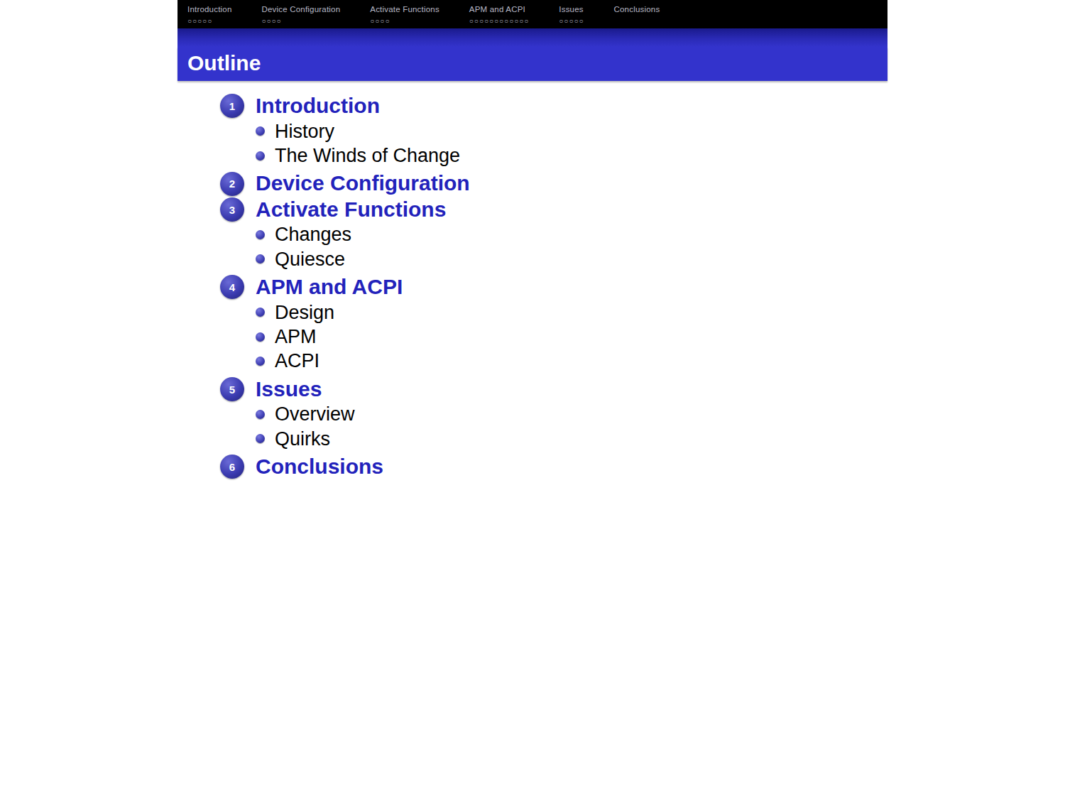Introduction ○○○○○
Device Configuration ○○○○
Activate Functions ○○○○
APM and ACPI ○○○○○○○○○○○○
Issues ○○○○○
Conclusions
Outline
1 Introduction
History
The Winds of Change
2 Device Configuration
3 Activate Functions
Changes
Quiesce
4 APM and ACPI
Design
APM
ACPI
5 Issues
Overview
Quirks
6 Conclusions